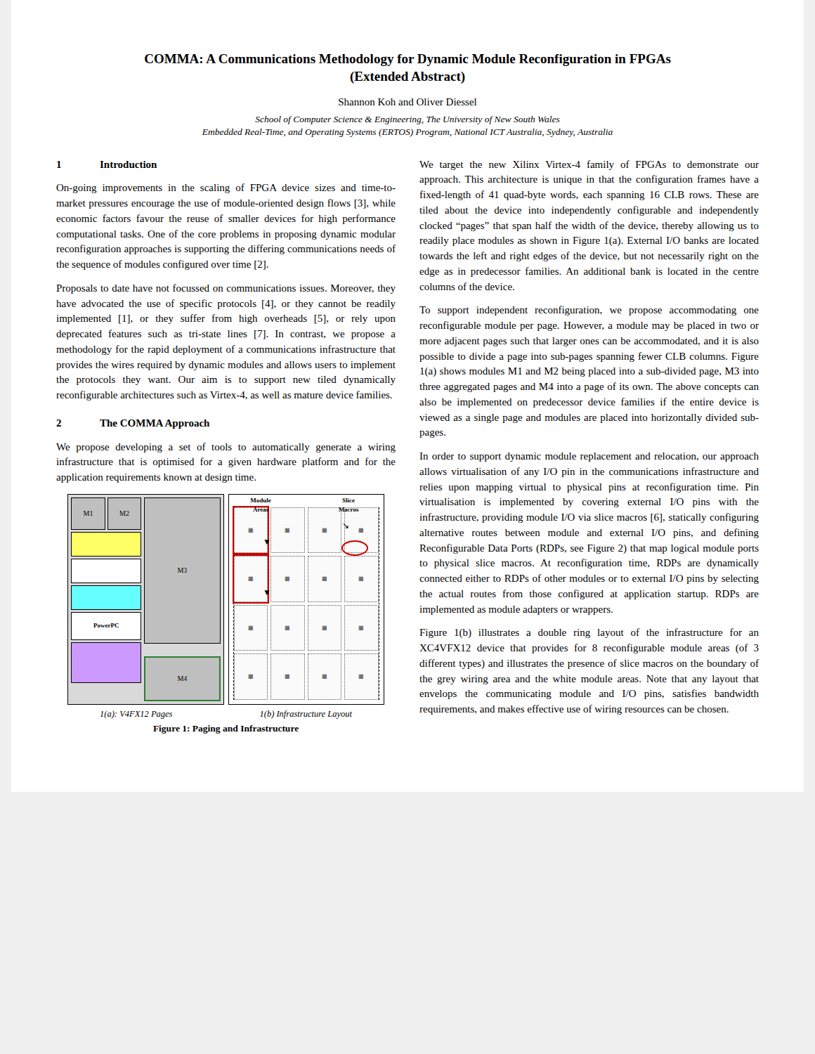COMMA: A Communications Methodology for Dynamic Module Reconfiguration in FPGAs
(Extended Abstract)
Shannon Koh and Oliver Diessel
School of Computer Science & Engineering, The University of New South Wales
Embedded Real-Time, and Operating Systems (ERTOS) Program, National ICT Australia, Sydney, Australia
1 Introduction
On-going improvements in the scaling of FPGA device sizes and time-to-market pressures encourage the use of module-oriented design flows [3], while economic factors favour the reuse of smaller devices for high performance computational tasks. One of the core problems in proposing dynamic modular reconfiguration approaches is supporting the differing communications needs of the sequence of modules configured over time [2].
Proposals to date have not focussed on communications issues. Moreover, they have advocated the use of specific protocols [4], or they cannot be readily implemented [1], or they suffer from high overheads [5], or rely upon deprecated features such as tri-state lines [7]. In contrast, we propose a methodology for the rapid deployment of a communications infrastructure that provides the wires required by dynamic modules and allows users to implement the protocols they want. Our aim is to support new tiled dynamically reconfigurable architectures such as Virtex-4, as well as mature device families.
2 The COMMA Approach
We propose developing a set of tools to automatically generate a wiring infrastructure that is optimised for a given hardware platform and for the application requirements known at design time.
M1
M2
PowerPC
M3
M4
Module
Areas Slice
Macros
▦
▦
▦
▦
▦
▦
▦
▦
▦
▦
▦
▦
▦
▦
▦
▦
▼ ▼ ↘
1(a): V4FX12 Pages 1(b) Infrastructure Layout
Figure 1: Paging and Infrastructure
We target the new Xilinx Virtex-4 family of FPGAs to demonstrate our approach. This architecture is unique in that the configuration frames have a fixed-length of 41 quad-byte words, each spanning 16 CLB rows. These are tiled about the device into independently configurable and independently clocked “pages” that span half the width of the device, thereby allowing us to readily place modules as shown in Figure 1(a). External I/O banks are located towards the left and right edges of the device, but not necessarily right on the edge as in predecessor families. An additional bank is located in the centre columns of the device.
To support independent reconfiguration, we propose accommodating one reconfigurable module per page. However, a module may be placed in two or more adjacent pages such that larger ones can be accommodated, and it is also possible to divide a page into sub-pages spanning fewer CLB columns. Figure 1(a) shows modules M1 and M2 being placed into a sub-divided page, M3 into three aggregated pages and M4 into a page of its own. The above concepts can also be implemented on predecessor device families if the entire device is viewed as a single page and modules are placed into horizontally divided sub-pages.
In order to support dynamic module replacement and relocation, our approach allows virtualisation of any I/O pin in the communications infrastructure and relies upon mapping virtual to physical pins at reconfiguration time. Pin virtualisation is implemented by covering external I/O pins with the infrastructure, providing module I/O via slice macros [6], statically configuring alternative routes between module and external I/O pins, and defining Reconfigurable Data Ports (RDPs, see Figure 2) that map logical module ports to physical slice macros. At reconfiguration time, RDPs are dynamically connected either to RDPs of other modules or to external I/O pins by selecting the actual routes from those configured at application startup. RDPs are implemented as module adapters or wrappers.
Figure 1(b) illustrates a double ring layout of the infrastructure for an XC4VFX12 device that provides for 8 reconfigurable module areas (of 3 different types) and illustrates the presence of slice macros on the boundary of the grey wiring area and the white module areas. Note that any layout that envelops the communicating module and I/O pins, satisfies bandwidth requirements, and makes effective use of wiring resources can be chosen.